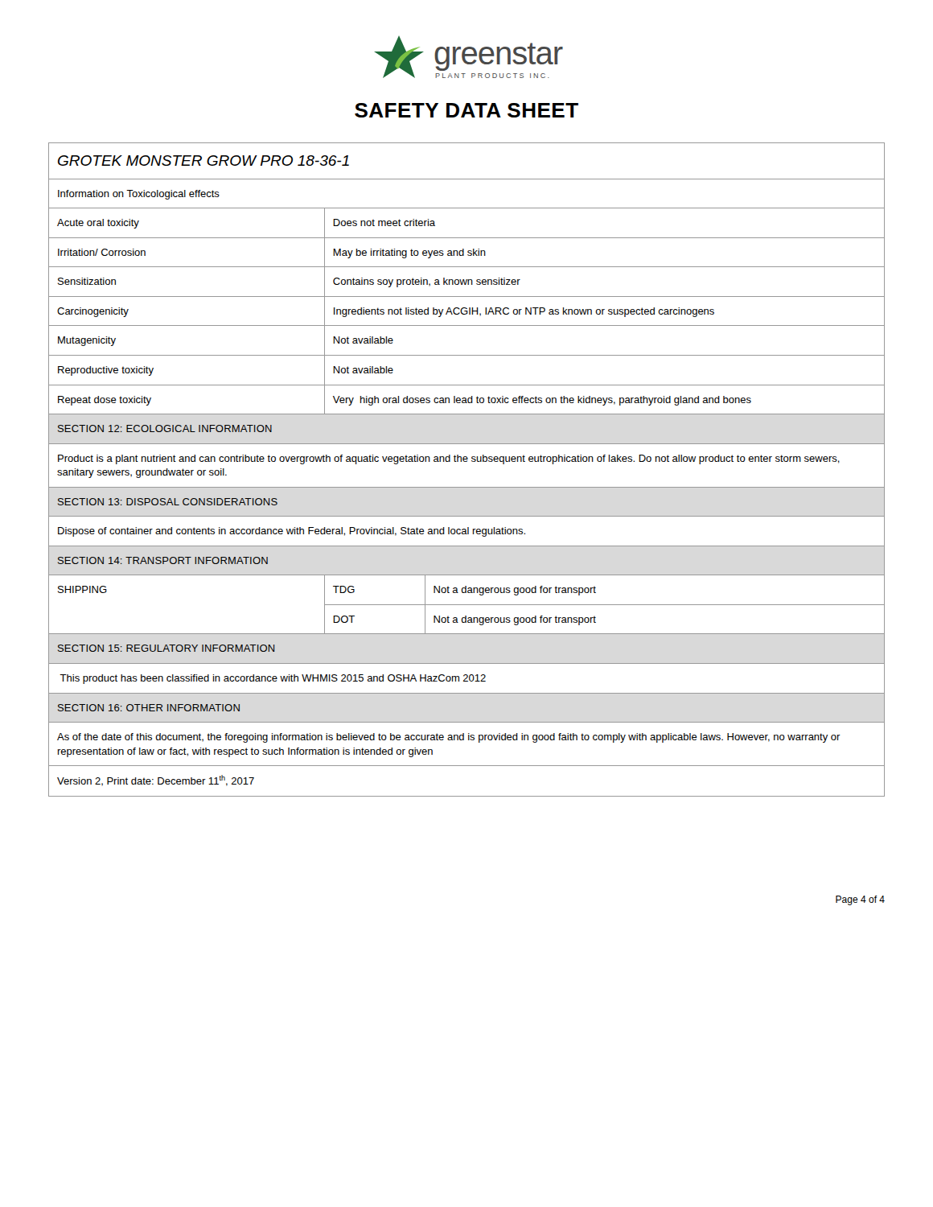greenstar
PLANT PRODUCTS INC.
SAFETY DATA SHEET
| GROTEK MONSTER GROW PRO 18-36-1 |
| Information on Toxicological effects |
| Acute oral toxicity | Does not meet criteria |
| Irritation/ Corrosion | May be irritating to eyes and skin |
| Sensitization | Contains soy protein, a known sensitizer |
| Carcinogenicity | Ingredients not listed by ACGIH, IARC or NTP as known or suspected carcinogens |
| Mutagenicity | Not available |
| Reproductive toxicity | Not available |
| Repeat dose toxicity | Very high oral doses can lead to toxic effects on the kidneys, parathyroid gland and bones |
| SECTION 12: ECOLOGICAL INFORMATION |
| Product is a plant nutrient and can contribute to overgrowth of aquatic vegetation and the subsequent eutrophication of lakes. Do not allow product to enter storm sewers, sanitary sewers, groundwater or soil. |
| SECTION 13: DISPOSAL CONSIDERATIONS |
| Dispose of container and contents in accordance with Federal, Provincial, State and local regulations. |
| SECTION 14: TRANSPORT INFORMATION |
| SHIPPING | TDG | Not a dangerous good for transport |
| DOT | Not a dangerous good for transport |
| SECTION 15: REGULATORY INFORMATION |
| This product has been classified in accordance with WHMIS 2015 and OSHA HazCom 2012 |
| SECTION 16: OTHER INFORMATION |
| As of the date of this document, the foregoing information is believed to be accurate and is provided in good faith to comply with applicable laws. However, no warranty or representation of law or fact, with respect to such Information is intended or given |
| Version 2, Print date: December 11 th , 2017 |
Page 4 of 4